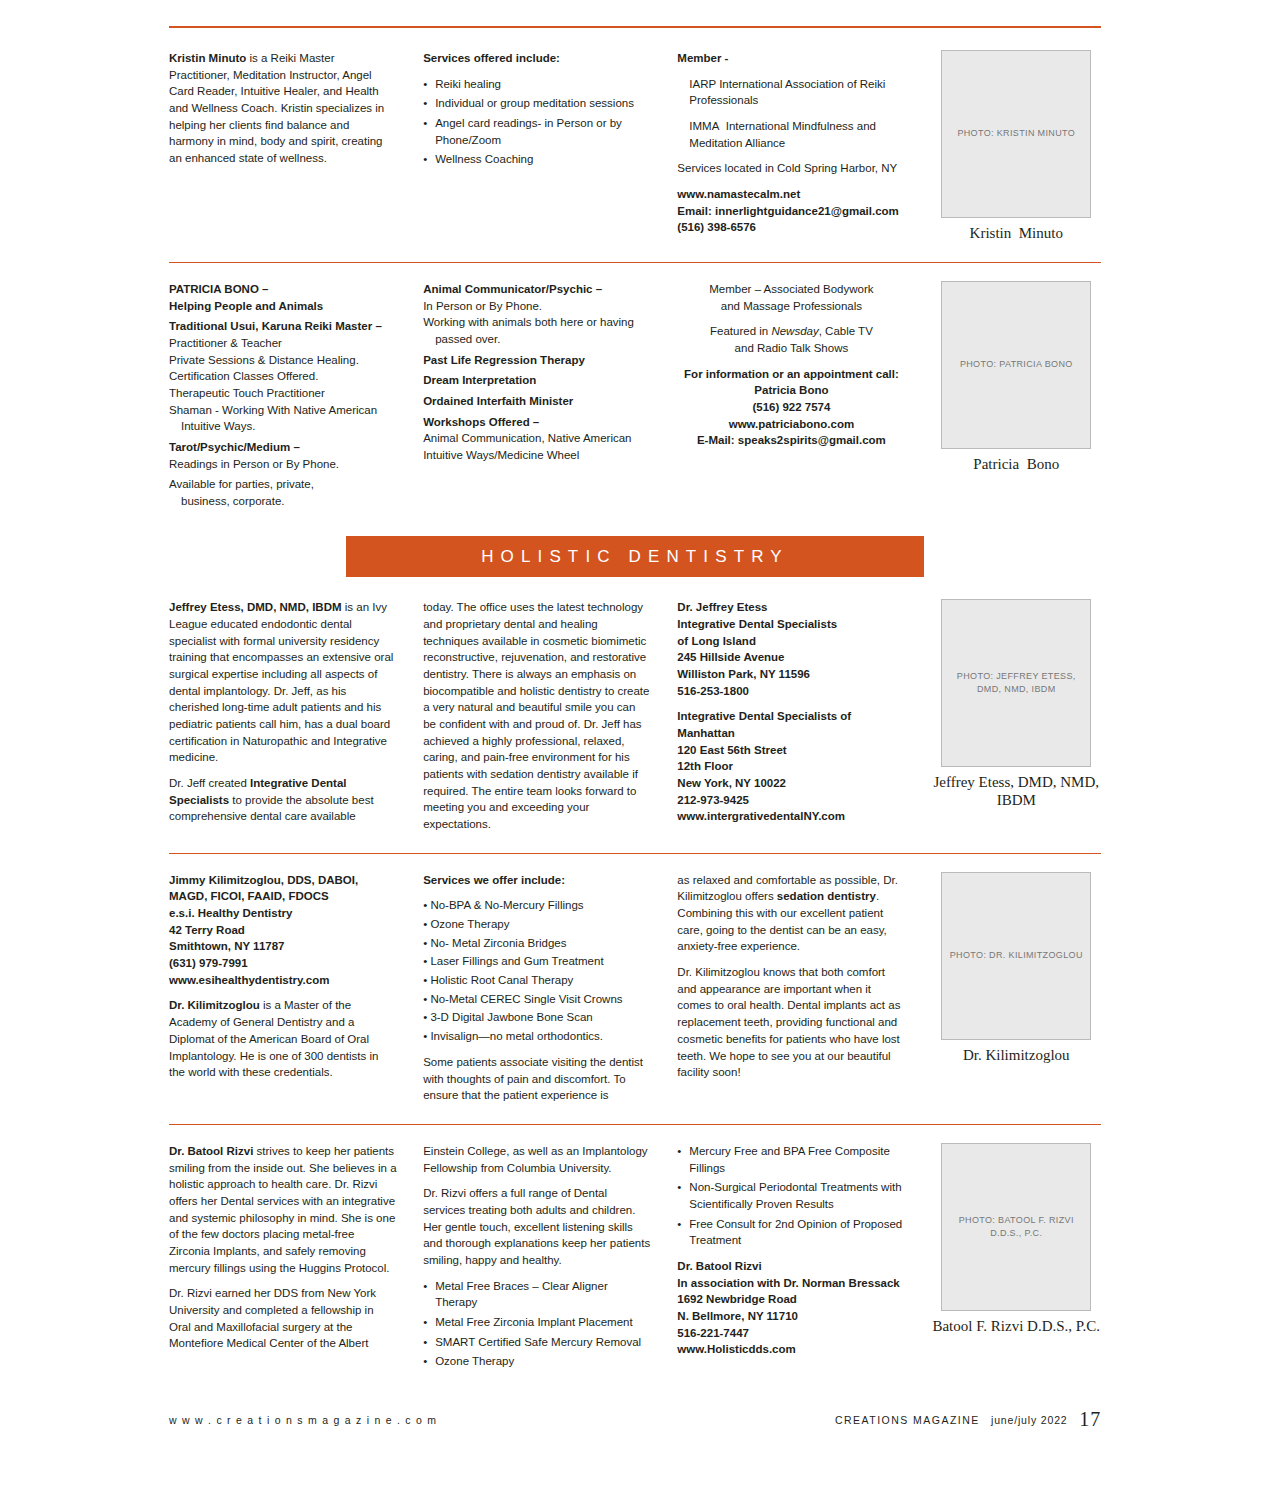Kristin Minuto is a Reiki Master Practitioner, Meditation Instructor, Angel Card Reader, Intuitive Healer, and Health and Wellness Coach. Kristin specializes in helping her clients find balance and harmony in mind, body and spirit, creating an enhanced state of wellness.
Services offered include:
Reiki healing
Individual or group meditation sessions
Angel card readings- in Person or by Phone/Zoom
Wellness Coaching
Member -
IARP International Association of Reiki Professionals
IMMA International Mindfulness and Meditation Alliance
Services located in Cold Spring Harbor, NY
www.namastecalm.net
Email: innerlightguidance21@gmail.com
(516) 398-6576
Photo: Kristin Minuto
Kristin Minuto
PATRICIA BONO –
Helping People and Animals
Traditional Usui, Karuna Reiki Master –
Practitioner & Teacher
Private Sessions & Distance Healing.
Certification Classes Offered.
Therapeutic Touch Practitioner
Shaman - Working With Native American
Intuitive Ways.
Tarot/Psychic/Medium –
Readings in Person or By Phone.
Available for parties, private,
business, corporate.
Animal Communicator/Psychic –
In Person or By Phone.
Working with animals both here or having
passed over.
Past Life Regression Therapy
Dream Interpretation
Ordained Interfaith Minister
Workshops Offered –
Animal Communication, Native American
Intuitive Ways/Medicine Wheel
Member – Associated Bodywork
and Massage Professionals
Featured in Newsday, Cable TV
and Radio Talk Shows
For information or an appointment call:
Patricia Bono
(516) 922 7574
www.patriciabono.com
E-Mail: speaks2spirits@gmail.com
Photo: Patricia Bono
Patricia Bono
Holistic Dentistry
Jeffrey Etess, DMD, NMD, IBDM is an Ivy League educated endodontic dental specialist with formal university residency training that encompasses an extensive oral surgical expertise including all aspects of dental implantology. Dr. Jeff, as his cherished long-time adult patients and his pediatric patients call him, has a dual board certification in Naturopathic and Integrative medicine.
Dr. Jeff created Integrative Dental Specialists to provide the absolute best comprehensive dental care available
today. The office uses the latest technology and proprietary dental and healing techniques available in cosmetic biomimetic reconstructive, rejuvenation, and restorative dentistry. There is always an emphasis on biocompatible and holistic dentistry to create a very natural and beautiful smile you can be confident with and proud of. Dr. Jeff has achieved a highly professional, relaxed, caring, and pain-free environment for his patients with sedation dentistry available if required. The entire team looks forward to meeting you and exceeding your expectations.
Dr. Jeffrey Etess
Integrative Dental Specialists
of Long Island
245 Hillside Avenue
Williston Park, NY 11596
516-253-1800
Integrative Dental Specialists of Manhattan
120 East 56th Street
12th Floor
New York, NY 10022
212-973-9425
www.intergrativedentalNY.com
Photo: Jeffrey Etess, DMD, NMD, IBDM
Jeffrey Etess, DMD, NMD, IBDM
Jimmy Kilimitzoglou, DDS, DABOI,
MAGD, FICOI, FAAID, FDOCS
e.s.i. Healthy Dentistry
42 Terry Road
Smithtown, NY 11787
(631) 979-7991
www.esihealthydentistry.com
Dr. Kilimitzoglou is a Master of the Academy of General Dentistry and a Diplomat of the American Board of Oral Implantology. He is one of 300 dentists in the world with these credentials.
Services we offer include:
• No-BPA & No-Mercury Fillings
• Ozone Therapy
• No- Metal Zirconia Bridges
• Laser Fillings and Gum Treatment
• Holistic Root Canal Therapy
• No-Metal CEREC Single Visit Crowns
• 3-D Digital Jawbone Bone Scan
• Invisalign—no metal orthodontics.
Some patients associate visiting the dentist with thoughts of pain and discomfort. To ensure that the patient experience is
as relaxed and comfortable as possible, Dr. Kilimitzoglou offers sedation dentistry. Combining this with our excellent patient care, going to the dentist can be an easy, anxiety-free experience.
Dr. Kilimitzoglou knows that both comfort and appearance are important when it comes to oral health. Dental implants act as replacement teeth, providing functional and cosmetic benefits for patients who have lost teeth. We hope to see you at our beautiful facility soon!
Photo: Dr. Kilimitzoglou
Dr. Kilimitzoglou
Dr. Batool Rizvi strives to keep her patients smiling from the inside out. She believes in a holistic approach to health care. Dr. Rizvi offers her Dental services with an integrative and systemic philosophy in mind. She is one of the few doctors placing metal-free Zirconia Implants, and safely removing mercury fillings using the Huggins Protocol.
Dr. Rizvi earned her DDS from New York University and completed a fellowship in Oral and Maxillofacial surgery at the Montefiore Medical Center of the Albert
Einstein College, as well as an Implantology Fellowship from Columbia University.
Dr. Rizvi offers a full range of Dental services treating both adults and children. Her gentle touch, excellent listening skills and thorough explanations keep her patients smiling, happy and healthy.
Metal Free Braces – Clear Aligner Therapy
Metal Free Zirconia Implant Placement
SMART Certified Safe Mercury Removal
Ozone Therapy
Mercury Free and BPA Free Composite Fillings
Non-Surgical Periodontal Treatments with Scientifically Proven Results
Free Consult for 2nd Opinion of Proposed Treatment
Dr. Batool Rizvi
In association with Dr. Norman Bressack
1692 Newbridge Road
N. Bellmore, NY 11710
516-221-7447
www.Holisticdds.com
Photo: Batool F. Rizvi D.D.S., P.C.
Batool F. Rizvi D.D.S., P.C.
w w w . c r e a t i o n s m a g a z i n e . c o m
CREATIONS MAGAZINE june/july 2022 17